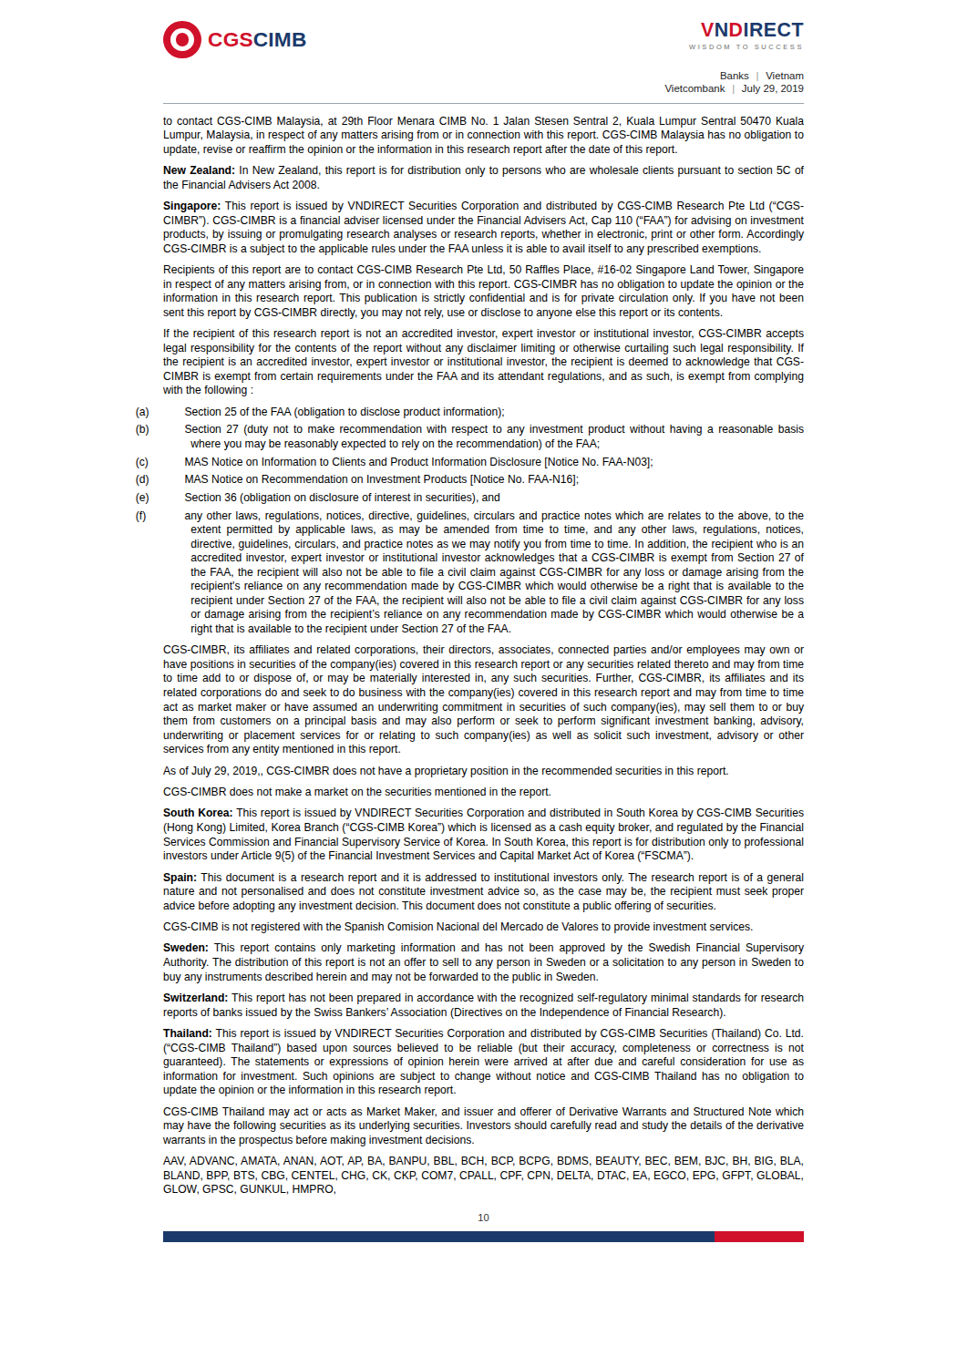CGS CIMB
VNDIRECT
Wisdom to Success
Banks | Vietnam
Vietcombank | July 29, 2019
to contact CGS-CIMB Malaysia, at 29th Floor Menara CIMB No. 1 Jalan Stesen Sentral 2, Kuala Lumpur Sentral 50470 Kuala Lumpur, Malaysia, in respect of any matters arising from or in connection with this report. CGS-CIMB Malaysia has no obligation to update, revise or reaffirm the opinion or the information in this research report after the date of this report.
New Zealand: In New Zealand, this report is for distribution only to persons who are wholesale clients pursuant to section 5C of the Financial Advisers Act 2008.
Singapore: This report is issued by VNDIRECT Securities Corporation and distributed by CGS-CIMB Research Pte Ltd (“CGS-CIMBR”). CGS-CIMBR is a financial adviser licensed under the Financial Advisers Act, Cap 110 (“FAA”) for advising on investment products, by issuing or promulgating research analyses or research reports, whether in electronic, print or other form. Accordingly CGS-CIMBR is a subject to the applicable rules under the FAA unless it is able to avail itself to any prescribed exemptions.
Recipients of this report are to contact CGS-CIMB Research Pte Ltd, 50 Raffles Place, #16-02 Singapore Land Tower, Singapore in respect of any matters arising from, or in connection with this report. CGS-CIMBR has no obligation to update the opinion or the information in this research report. This publication is strictly confidential and is for private circulation only. If you have not been sent this report by CGS-CIMBR directly, you may not rely, use or disclose to anyone else this report or its contents.
If the recipient of this research report is not an accredited investor, expert investor or institutional investor, CGS-CIMBR accepts legal responsibility for the contents of the report without any disclaimer limiting or otherwise curtailing such legal responsibility. If the recipient is an accredited investor, expert investor or institutional investor, the recipient is deemed to acknowledge that CGS-CIMBR is exempt from certain requirements under the FAA and its attendant regulations, and as such, is exempt from complying with the following :
(a) Section 25 of the FAA (obligation to disclose product information);
(b) Section 27 (duty not to make recommendation with respect to any investment product without having a reasonable basis where you may be reasonably expected to rely on the recommendation) of the FAA;
(c) MAS Notice on Information to Clients and Product Information Disclosure [Notice No. FAA-N03];
(d) MAS Notice on Recommendation on Investment Products [Notice No. FAA-N16];
(e) Section 36 (obligation on disclosure of interest in securities), and
(f) any other laws, regulations, notices, directive, guidelines, circulars and practice notes which are relates to the above, to the extent permitted by applicable laws, as may be amended from time to time, and any other laws, regulations, notices, directive, guidelines, circulars, and practice notes as we may notify you from time to time. In addition, the recipient who is an accredited investor, expert investor or institutional investor acknowledges that a CGS-CIMBR is exempt from Section 27 of the FAA, the recipient will also not be able to file a civil claim against CGS-CIMBR for any loss or damage arising from the recipient's reliance on any recommendation made by CGS-CIMBR which would otherwise be a right that is available to the recipient under Section 27 of the FAA, the recipient will also not be able to file a civil claim against CGS-CIMBR for any loss or damage arising from the recipient’s reliance on any recommendation made by CGS-CIMBR which would otherwise be a right that is available to the recipient under Section 27 of the FAA.
CGS-CIMBR, its affiliates and related corporations, their directors, associates, connected parties and/or employees may own or have positions in securities of the company(ies) covered in this research report or any securities related thereto and may from time to time add to or dispose of, or may be materially interested in, any such securities. Further, CGS-CIMBR, its affiliates and its related corporations do and seek to do business with the company(ies) covered in this research report and may from time to time act as market maker or have assumed an underwriting commitment in securities of such company(ies), may sell them to or buy them from customers on a principal basis and may also perform or seek to perform significant investment banking, advisory, underwriting or placement services for or relating to such company(ies) as well as solicit such investment, advisory or other services from any entity mentioned in this report.
As of July 29, 2019,, CGS-CIMBR does not have a proprietary position in the recommended securities in this report.
CGS-CIMBR does not make a market on the securities mentioned in the report.
South Korea: This report is issued by VNDIRECT Securities Corporation and distributed in South Korea by CGS-CIMB Securities (Hong Kong) Limited, Korea Branch (“CGS-CIMB Korea”) which is licensed as a cash equity broker, and regulated by the Financial Services Commission and Financial Supervisory Service of Korea. In South Korea, this report is for distribution only to professional investors under Article 9(5) of the Financial Investment Services and Capital Market Act of Korea (“FSCMA”).
Spain: This document is a research report and it is addressed to institutional investors only. The research report is of a general nature and not personalised and does not constitute investment advice so, as the case may be, the recipient must seek proper advice before adopting any investment decision. This document does not constitute a public offering of securities.
CGS-CIMB is not registered with the Spanish Comision Nacional del Mercado de Valores to provide investment services.
Sweden: This report contains only marketing information and has not been approved by the Swedish Financial Supervisory Authority. The distribution of this report is not an offer to sell to any person in Sweden or a solicitation to any person in Sweden to buy any instruments described herein and may not be forwarded to the public in Sweden.
Switzerland: This report has not been prepared in accordance with the recognized self-regulatory minimal standards for research reports of banks issued by the Swiss Bankers’ Association (Directives on the Independence of Financial Research).
Thailand: This report is issued by VNDIRECT Securities Corporation and distributed by CGS-CIMB Securities (Thailand) Co. Ltd. (“CGS-CIMB Thailand”) based upon sources believed to be reliable (but their accuracy, completeness or correctness is not guaranteed). The statements or expressions of opinion herein were arrived at after due and careful consideration for use as information for investment. Such opinions are subject to change without notice and CGS-CIMB Thailand has no obligation to update the opinion or the information in this research report.
CGS-CIMB Thailand may act or acts as Market Maker, and issuer and offerer of Derivative Warrants and Structured Note which may have the following securities as its underlying securities. Investors should carefully read and study the details of the derivative warrants in the prospectus before making investment decisions.
AAV, ADVANC, AMATA, ANAN, AOT, AP, BA, BANPU, BBL, BCH, BCP, BCPG, BDMS, BEAUTY, BEC, BEM, BJC, BH, BIG, BLA, BLAND, BPP, BTS, CBG, CENTEL, CHG, CK, CKP, COM7, CPALL, CPF, CPN, DELTA, DTAC, EA, EGCO, EPG, GFPT, GLOBAL, GLOW, GPSC, GUNKUL, HMPRO,
10